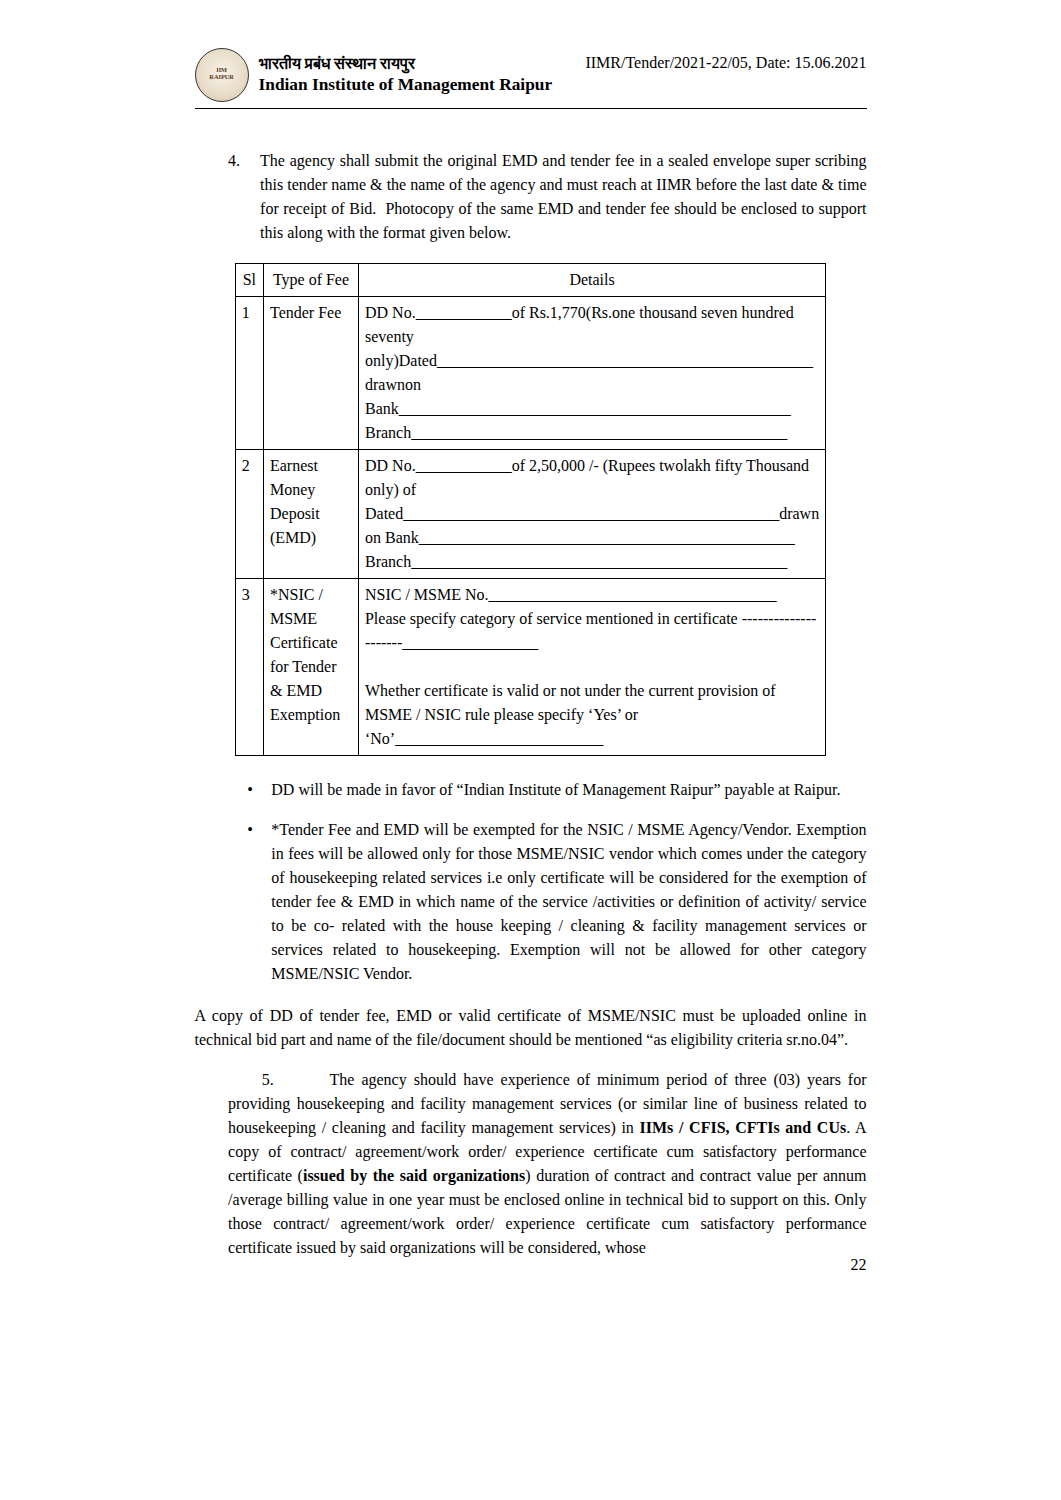IIM
RAIPUR
भारतीय प्रबंध संस्थान रायपुर
Indian Institute of Management Raipur
IIMR/Tender/2021-22/05, Date: 15.06.2021
4.
The agency shall submit the original EMD and tender fee in a sealed envelope super scribing this tender name & the name of the agency and must reach at IIMR before the last date & time for receipt of Bid. Photocopy of the same EMD and tender fee should be enclosed to support this along with the format given below.
| Sl | Type of Fee | Details |
| --- | --- | --- |
| 1 | Tender Fee | DD No.____________of Rs.1,770(Rs.one thousand seven hundred seventy only)Dated_______________________________________________ drawnon Bank_________________________________________________ Branch_______________________________________________ |
| 2 | Earnest Money Deposit (EMD) | DD No.____________of 2,50,000 /- (Rupees twolakh fifty Thousand only) of Dated_______________________________________________drawn on Bank_______________________________________________ Branch_______________________________________________ |
| 3 | *NSIC / MSME Certificate for Tender & EMD Exemption | NSIC / MSME No.____________________________________ Please specify category of service mentioned in certificate ---------------------_________________ Whether certificate is valid or not under the current provision of MSME / NSIC rule please specify ‘Yes’ or ‘No’__________________________ |
•
DD will be made in favor of “Indian Institute of Management Raipur” payable at Raipur.
•
*Tender Fee and EMD will be exempted for the NSIC / MSME Agency/Vendor. Exemption in fees will be allowed only for those MSME/NSIC vendor which comes under the category of housekeeping related services i.e only certificate will be considered for the exemption of tender fee & EMD in which name of the service /activities or definition of activity/ service to be co- related with the house keeping / cleaning & facility management services or services related to housekeeping. Exemption will not be allowed for other category MSME/NSIC Vendor.
A copy of DD of tender fee, EMD or valid certificate of MSME/NSIC must be uploaded online in technical bid part and name of the file/document should be mentioned “as eligibility criteria sr.no.04”.
5. The agency should have experience of minimum period of three (03) years for providing housekeeping and facility management services (or similar line of business related to housekeeping / cleaning and facility management services) in IIMs / CFIS, CFTIs and CUs. A copy of contract/ agreement/work order/ experience certificate cum satisfactory performance certificate (issued by the said organizations) duration of contract and contract value per annum /average billing value in one year must be enclosed online in technical bid to support on this. Only those contract/ agreement/work order/ experience certificate cum satisfactory performance certificate issued by said organizations will be considered, whose
22